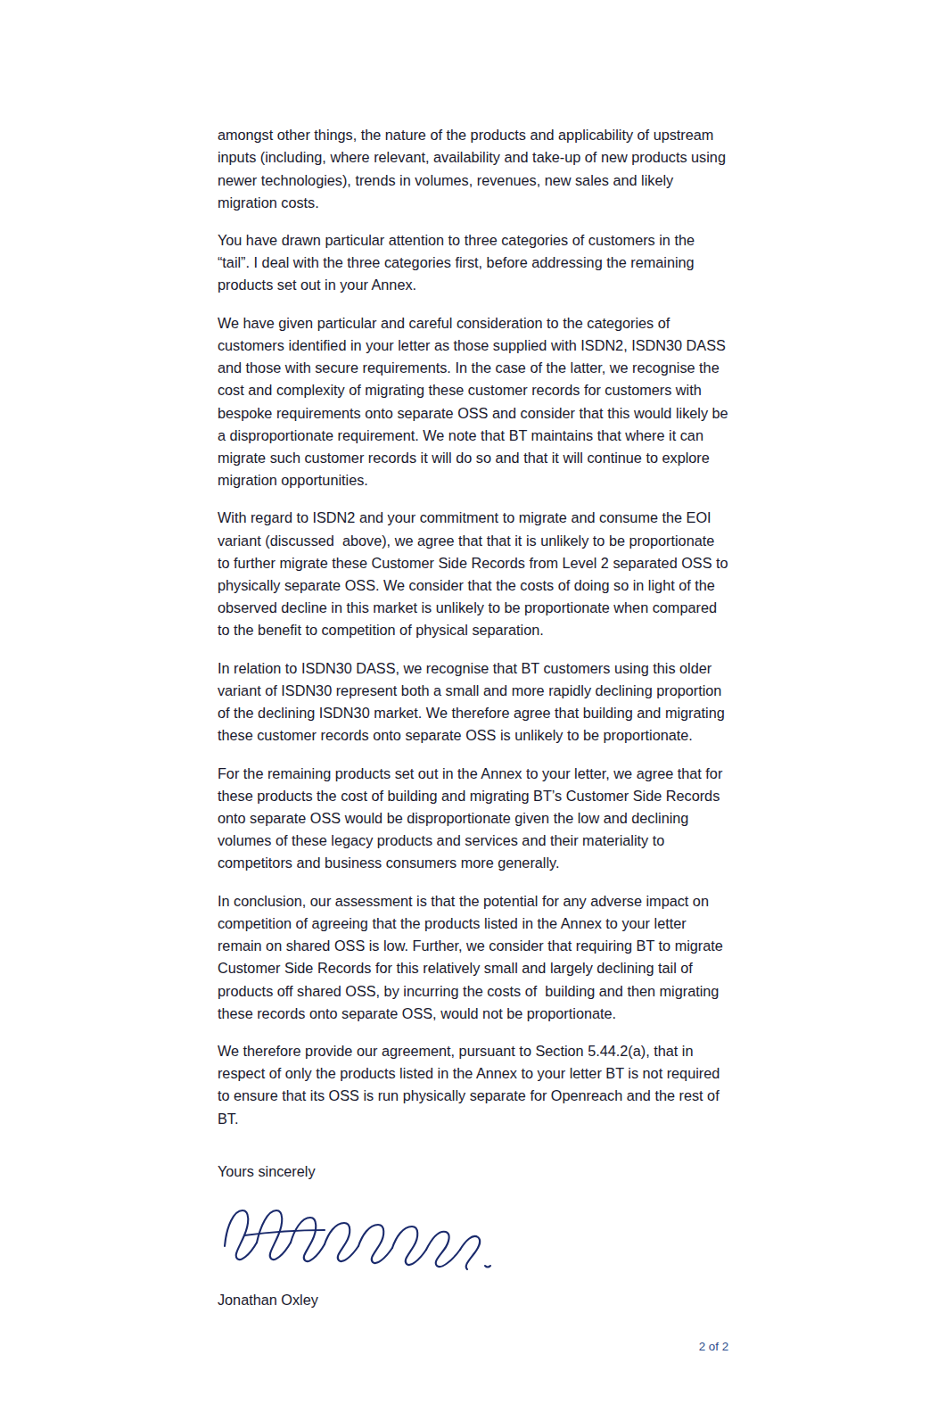amongst other things, the nature of the products and applicability of upstream inputs (including, where relevant, availability and take-up of new products using newer technologies), trends in volumes, revenues, new sales and likely migration costs.
You have drawn particular attention to three categories of customers in the “tail”. I deal with the three categories first, before addressing the remaining products set out in your Annex.
We have given particular and careful consideration to the categories of customers identified in your letter as those supplied with ISDN2, ISDN30 DASS and those with secure requirements. In the case of the latter, we recognise the cost and complexity of migrating these customer records for customers with bespoke requirements onto separate OSS and consider that this would likely be a disproportionate requirement. We note that BT maintains that where it can migrate such customer records it will do so and that it will continue to explore migration opportunities.
With regard to ISDN2 and your commitment to migrate and consume the EOI variant (discussed above), we agree that that it is unlikely to be proportionate to further migrate these Customer Side Records from Level 2 separated OSS to physically separate OSS. We consider that the costs of doing so in light of the observed decline in this market is unlikely to be proportionate when compared to the benefit to competition of physical separation.
In relation to ISDN30 DASS, we recognise that BT customers using this older variant of ISDN30 represent both a small and more rapidly declining proportion of the declining ISDN30 market. We therefore agree that building and migrating these customer records onto separate OSS is unlikely to be proportionate.
For the remaining products set out in the Annex to your letter, we agree that for these products the cost of building and migrating BT’s Customer Side Records onto separate OSS would be disproportionate given the low and declining volumes of these legacy products and services and their materiality to competitors and business consumers more generally.
In conclusion, our assessment is that the potential for any adverse impact on competition of agreeing that the products listed in the Annex to your letter remain on shared OSS is low. Further, we consider that requiring BT to migrate Customer Side Records for this relatively small and largely declining tail of products off shared OSS, by incurring the costs of building and then migrating these records onto separate OSS, would not be proportionate.
We therefore provide our agreement, pursuant to Section 5.44.2(a), that in respect of only the products listed in the Annex to your letter BT is not required to ensure that its OSS is run physically separate for Openreach and the rest of BT.
Yours sincerely
Jonathan Oxley
2 of 2